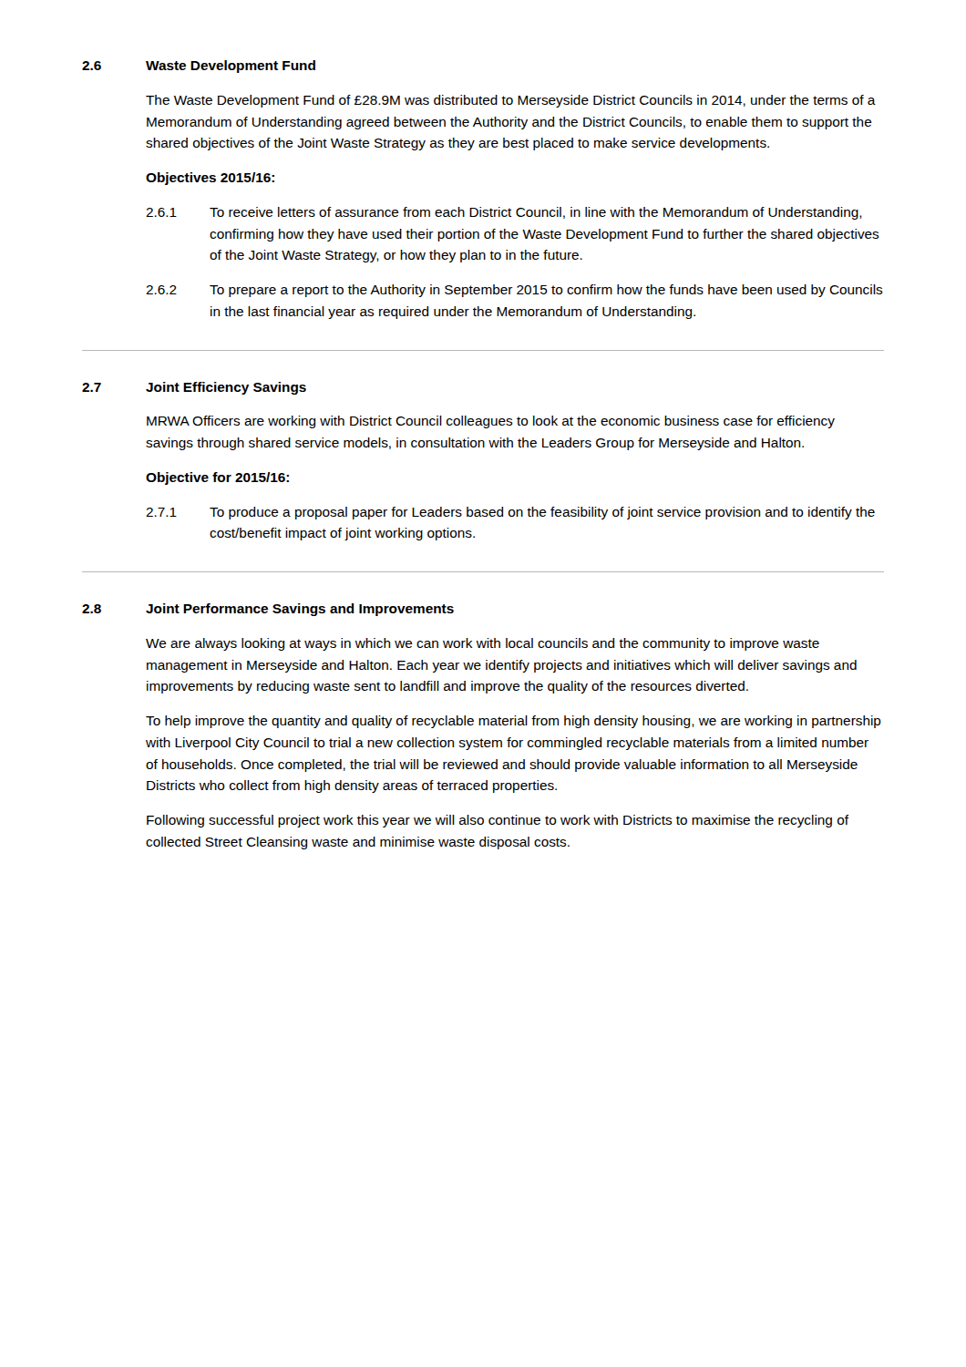2.6 Waste Development Fund
The Waste Development Fund of £28.9M was distributed to Merseyside District Councils in 2014, under the terms of a Memorandum of Understanding agreed between the Authority and the District Councils, to enable them to support the shared objectives of the Joint Waste Strategy as they are best placed to make service developments.
Objectives 2015/16:
2.6.1 To receive letters of assurance from each District Council, in line with the Memorandum of Understanding, confirming how they have used their portion of the Waste Development Fund to further the shared objectives of the Joint Waste Strategy, or how they plan to in the future.
2.6.2 To prepare a report to the Authority in September 2015 to confirm how the funds have been used by Councils in the last financial year as required under the Memorandum of Understanding.
2.7 Joint Efficiency Savings
MRWA Officers are working with District Council colleagues to look at the economic business case for efficiency savings through shared service models, in consultation with the Leaders Group for Merseyside and Halton.
Objective for 2015/16:
2.7.1 To produce a proposal paper for Leaders based on the feasibility of joint service provision and to identify the cost/benefit impact of joint working options.
2.8 Joint Performance Savings and Improvements
We are always looking at ways in which we can work with local councils and the community to improve waste management in Merseyside and Halton. Each year we identify projects and initiatives which will deliver savings and improvements by reducing waste sent to landfill and improve the quality of the resources diverted.
To help improve the quantity and quality of recyclable material from high density housing, we are working in partnership with Liverpool City Council to trial a new collection system for commingled recyclable materials from a limited number of households. Once completed, the trial will be reviewed and should provide valuable information to all Merseyside Districts who collect from high density areas of terraced properties.
Following successful project work this year we will also continue to work with Districts to maximise the recycling of collected Street Cleansing waste and minimise waste disposal costs.